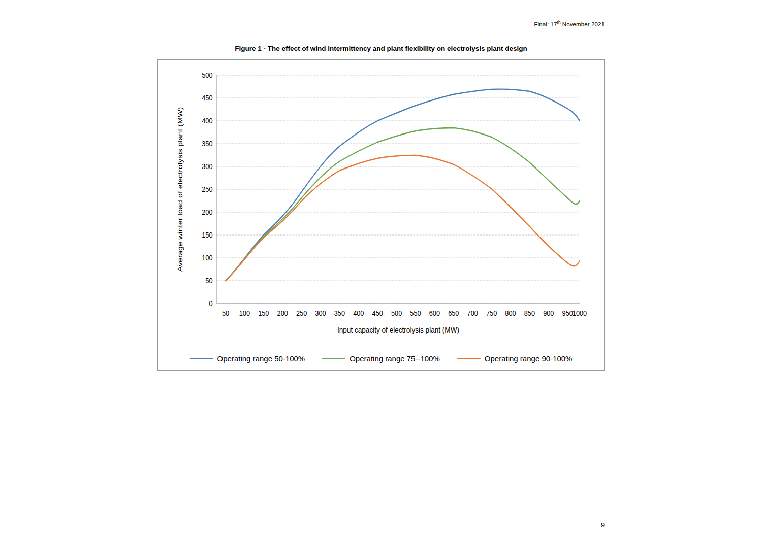Final: 17th November 2021
Figure 1 - The effect of wind intermittency and plant flexibility on electrolysis plant design
0 50 100 150 200 250 300 350 400 450 500 50 100 150 200 250 300 350 400 450 500 550 600 650 700 750 800 850 900 950 1000 Input capacity of electrolysis plant (MW) Average winter load of electrolysis plant (MW)
Operating range 50-100%
Operating range 75--100%
Operating range 90-100%
9